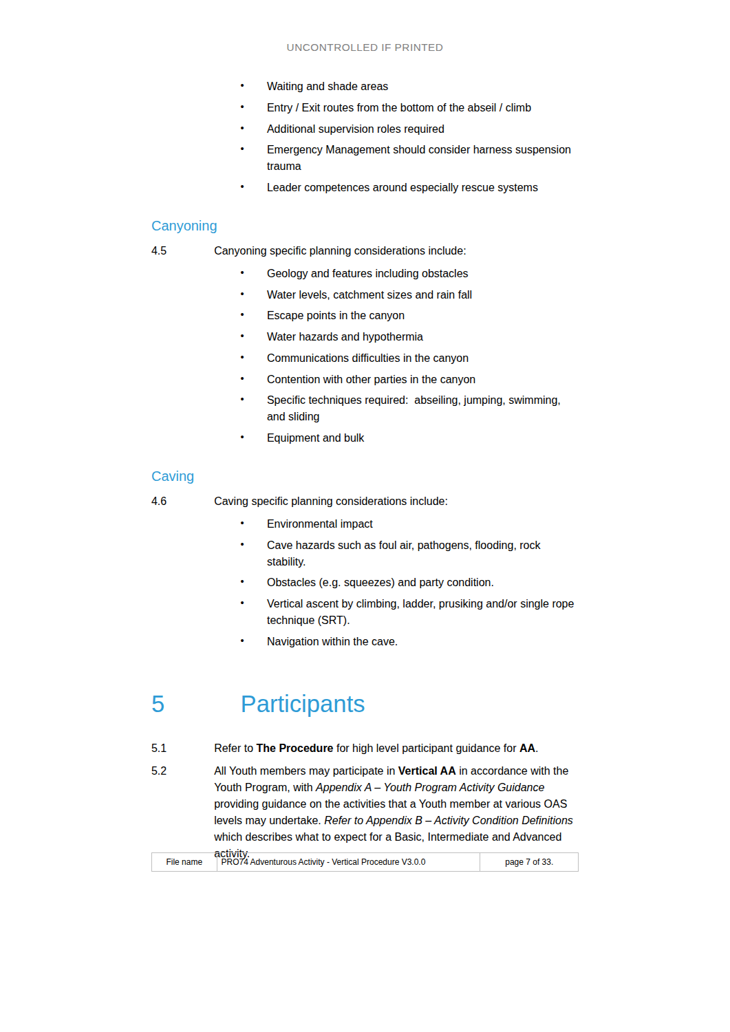UNCONTROLLED IF PRINTED
Waiting and shade areas
Entry / Exit routes from the bottom of the abseil / climb
Additional supervision roles required
Emergency Management should consider harness suspension trauma
Leader competences around especially rescue systems
Canyoning
4.5
Canyoning specific planning considerations include:
Geology and features including obstacles
Water levels, catchment sizes and rain fall
Escape points in the canyon
Water hazards and hypothermia
Communications difficulties in the canyon
Contention with other parties in the canyon
Specific techniques required: abseiling, jumping, swimming, and sliding
Equipment and bulk
Caving
4.6
Caving specific planning considerations include:
Environmental impact
Cave hazards such as foul air, pathogens, flooding, rock stability.
Obstacles (e.g. squeezes) and party condition.
Vertical ascent by climbing, ladder, prusiking and/or single rope technique (SRT).
Navigation within the cave.
5 Participants
5.1
Refer to The Procedure for high level participant guidance for AA.
5.2
All Youth members may participate in Vertical AA in accordance with the Youth Program, with Appendix A – Youth Program Activity Guidance providing guidance on the activities that a Youth member at various OAS levels may undertake. Refer to Appendix B – Activity Condition Definitions which describes what to expect for a Basic, Intermediate and Advanced activity.
| File name | PRO74 Adventurous Activity - Vertical Procedure V3.0.0 | page 7 of 33. |